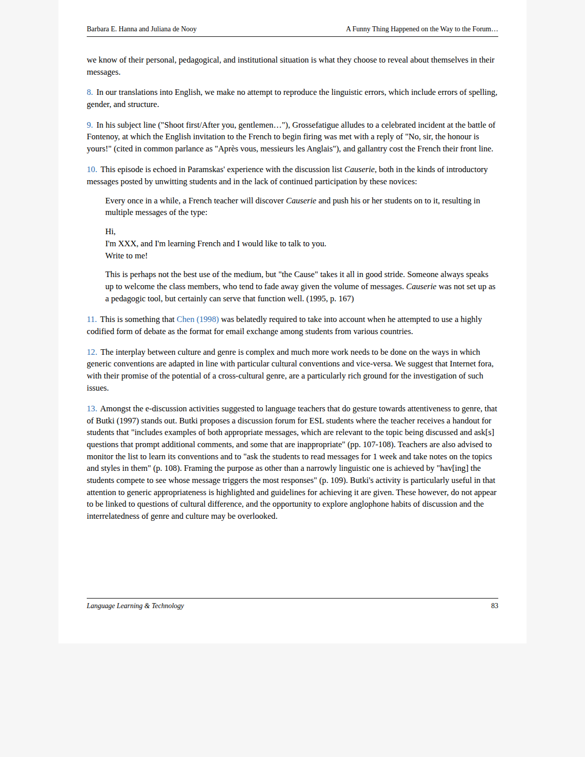Barbara E. Hanna and Juliana de Nooy
A Funny Thing Happened on the Way to the Forum…
we know of their personal, pedagogical, and institutional situation is what they choose to reveal about themselves in their messages.
8. In our translations into English, we make no attempt to reproduce the linguistic errors, which include errors of spelling, gender, and structure.
9. In his subject line ("Shoot first/After you, gentlemen…"), Grossefatigue alludes to a celebrated incident at the battle of Fontenoy, at which the English invitation to the French to begin firing was met with a reply of "No, sir, the honour is yours!" (cited in common parlance as "Après vous, messieurs les Anglais"), and gallantry cost the French their front line.
10. This episode is echoed in Paramskas' experience with the discussion list Causerie, both in the kinds of introductory messages posted by unwitting students and in the lack of continued participation by these novices:
Every once in a while, a French teacher will discover Causerie and push his or her students on to it, resulting in multiple messages of the type:
Hi,
I'm XXX, and I'm learning French and I would like to talk to you.
Write to me!
This is perhaps not the best use of the medium, but "the Cause" takes it all in good stride. Someone always speaks up to welcome the class members, who tend to fade away given the volume of messages. Causerie was not set up as a pedagogic tool, but certainly can serve that function well. (1995, p. 167)
11. This is something that Chen (1998) was belatedly required to take into account when he attempted to use a highly codified form of debate as the format for email exchange among students from various countries.
12. The interplay between culture and genre is complex and much more work needs to be done on the ways in which generic conventions are adapted in line with particular cultural conventions and vice-versa. We suggest that Internet fora, with their promise of the potential of a cross-cultural genre, are a particularly rich ground for the investigation of such issues.
13. Amongst the e-discussion activities suggested to language teachers that do gesture towards attentiveness to genre, that of Butki (1997) stands out. Butki proposes a discussion forum for ESL students where the teacher receives a handout for students that "includes examples of both appropriate messages, which are relevant to the topic being discussed and ask[s] questions that prompt additional comments, and some that are inappropriate" (pp. 107-108). Teachers are also advised to monitor the list to learn its conventions and to "ask the students to read messages for 1 week and take notes on the topics and styles in them" (p. 108). Framing the purpose as other than a narrowly linguistic one is achieved by "hav[ing] the students compete to see whose message triggers the most responses" (p. 109). Butki's activity is particularly useful in that attention to generic appropriateness is highlighted and guidelines for achieving it are given. These however, do not appear to be linked to questions of cultural difference, and the opportunity to explore anglophone habits of discussion and the interrelatedness of genre and culture may be overlooked.
Language Learning & Technology
83